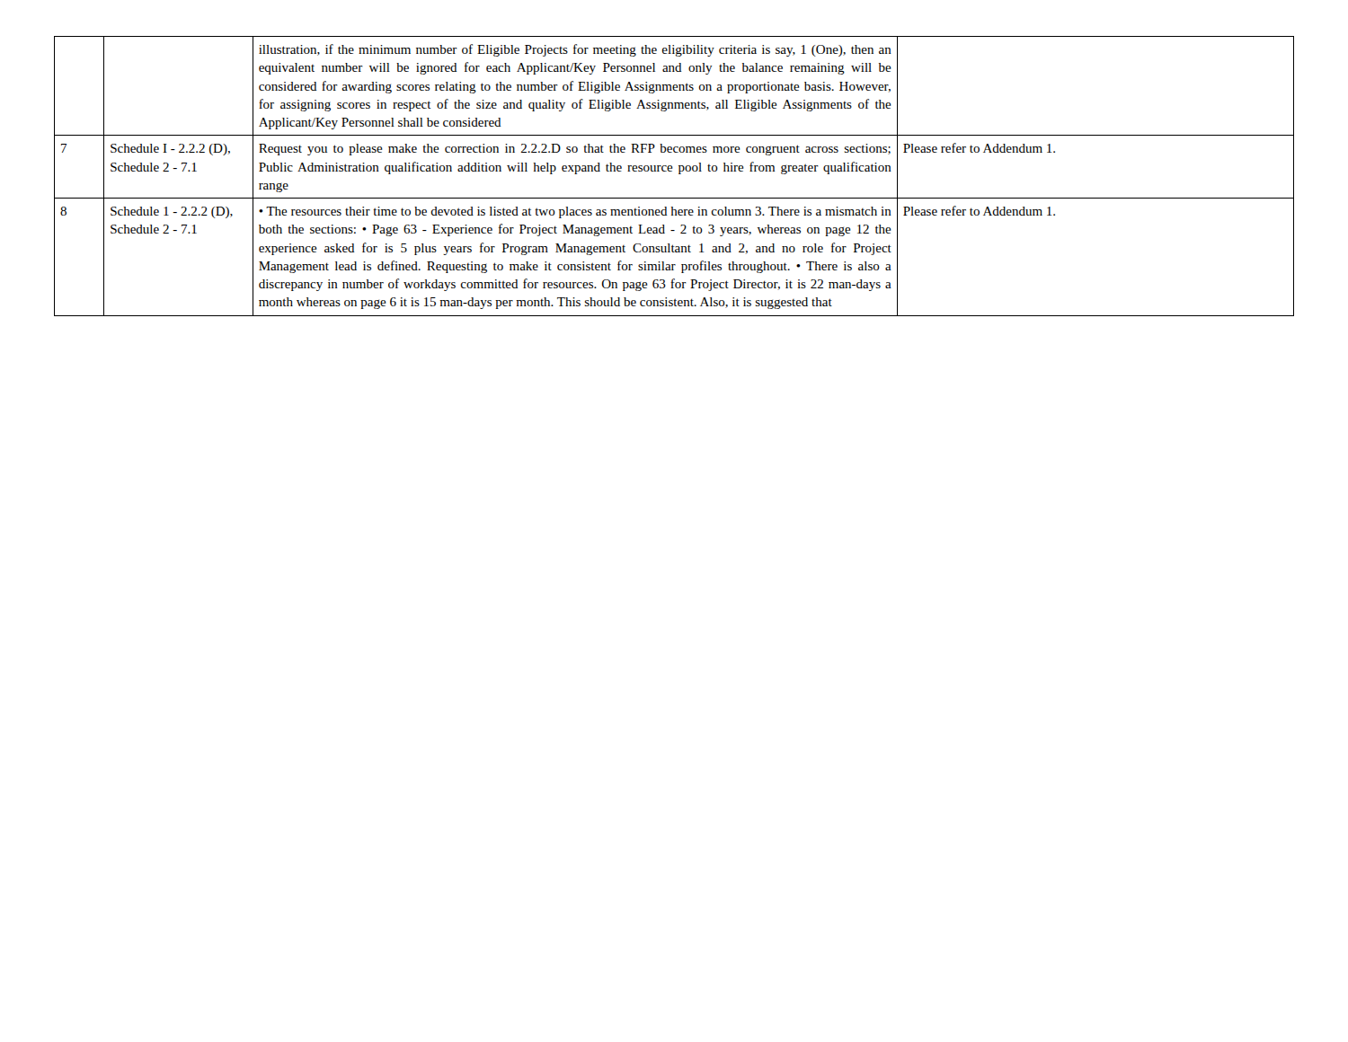| | | illustration, if the minimum number of Eligible Projects for meeting the eligibility criteria is say, 1 (One), then an equivalent number will be ignored for each Applicant/Key Personnel and only the balance remaining will be considered for awarding scores relating to the number of Eligible Assignments on a proportionate basis. However, for assigning scores in respect of the size and quality of Eligible Assignments, all Eligible Assignments of the Applicant/Key Personnel shall be considered | |
| 7 | Schedule I - 2.2.2 (D), Schedule 2 - 7.1 | Request you to please make the correction in 2.2.2.D so that the RFP becomes more congruent across sections; Public Administration qualification addition will help expand the resource pool to hire from greater qualification range | Please refer to Addendum 1. |
| 8 | Schedule 1 - 2.2.2 (D), Schedule 2 - 7.1 | • The resources their time to be devoted is listed at two places as mentioned here in column 3. There is a mismatch in both the sections: • Page 63 - Experience for Project Management Lead - 2 to 3 years, whereas on page 12 the experience asked for is 5 plus years for Program Management Consultant 1 and 2, and no role for Project Management lead is defined. Requesting to make it consistent for similar profiles throughout. • There is also a discrepancy in number of workdays committed for resources. On page 63 for Project Director, it is 22 man-days a month whereas on page 6 it is 15 man-days per month. This should be consistent. Also, it is suggested that | Please refer to Addendum 1. |